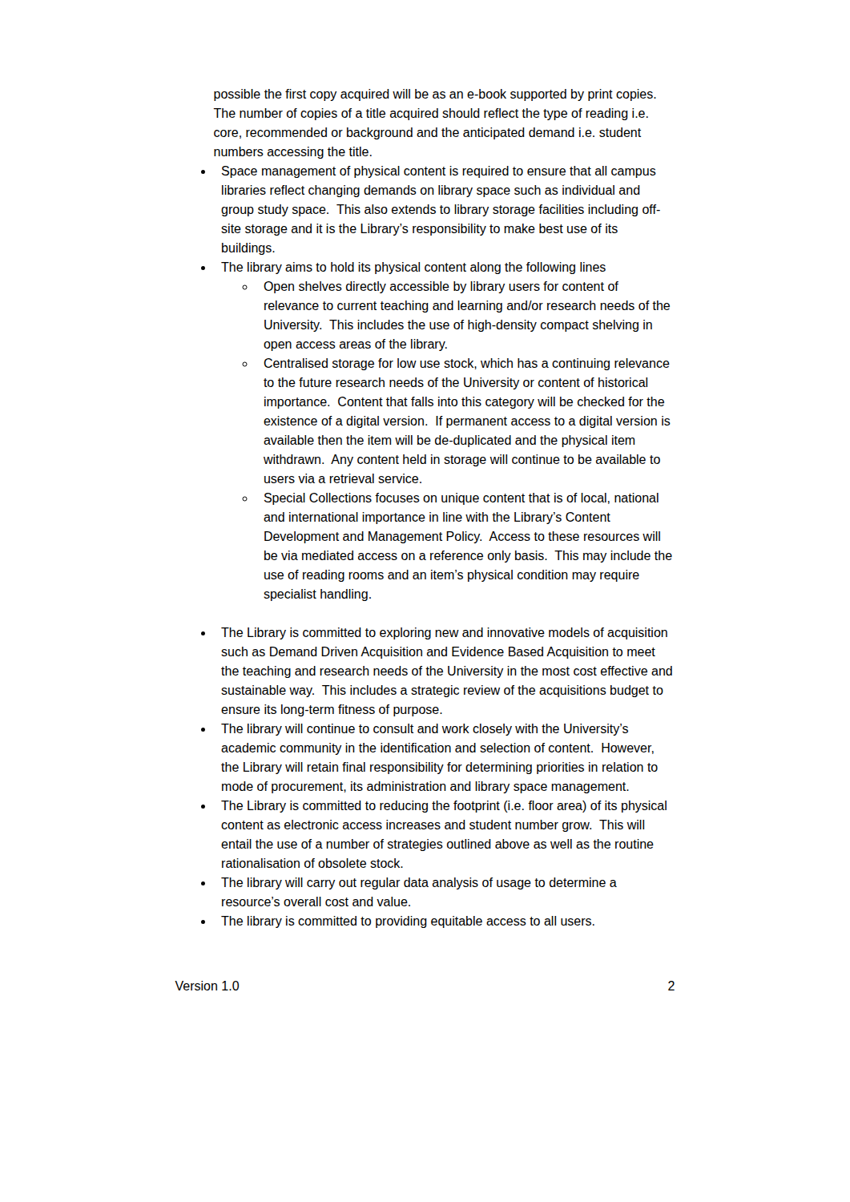possible the first copy acquired will be as an e-book supported by print copies. The number of copies of a title acquired should reflect the type of reading i.e. core, recommended or background and the anticipated demand i.e. student numbers accessing the title.
Space management of physical content is required to ensure that all campus libraries reflect changing demands on library space such as individual and group study space. This also extends to library storage facilities including off-site storage and it is the Library’s responsibility to make best use of its buildings.
The library aims to hold its physical content along the following lines
Open shelves directly accessible by library users for content of relevance to current teaching and learning and/or research needs of the University. This includes the use of high-density compact shelving in open access areas of the library.
Centralised storage for low use stock, which has a continuing relevance to the future research needs of the University or content of historical importance. Content that falls into this category will be checked for the existence of a digital version. If permanent access to a digital version is available then the item will be de-duplicated and the physical item withdrawn. Any content held in storage will continue to be available to users via a retrieval service.
Special Collections focuses on unique content that is of local, national and international importance in line with the Library’s Content Development and Management Policy. Access to these resources will be via mediated access on a reference only basis. This may include the use of reading rooms and an item’s physical condition may require specialist handling.
The Library is committed to exploring new and innovative models of acquisition such as Demand Driven Acquisition and Evidence Based Acquisition to meet the teaching and research needs of the University in the most cost effective and sustainable way. This includes a strategic review of the acquisitions budget to ensure its long-term fitness of purpose.
The library will continue to consult and work closely with the University’s academic community in the identification and selection of content. However, the Library will retain final responsibility for determining priorities in relation to mode of procurement, its administration and library space management.
The Library is committed to reducing the footprint (i.e. floor area) of its physical content as electronic access increases and student number grow. This will entail the use of a number of strategies outlined above as well as the routine rationalisation of obsolete stock.
The library will carry out regular data analysis of usage to determine a resource’s overall cost and value.
The library is committed to providing equitable access to all users.
Version 1.0
2